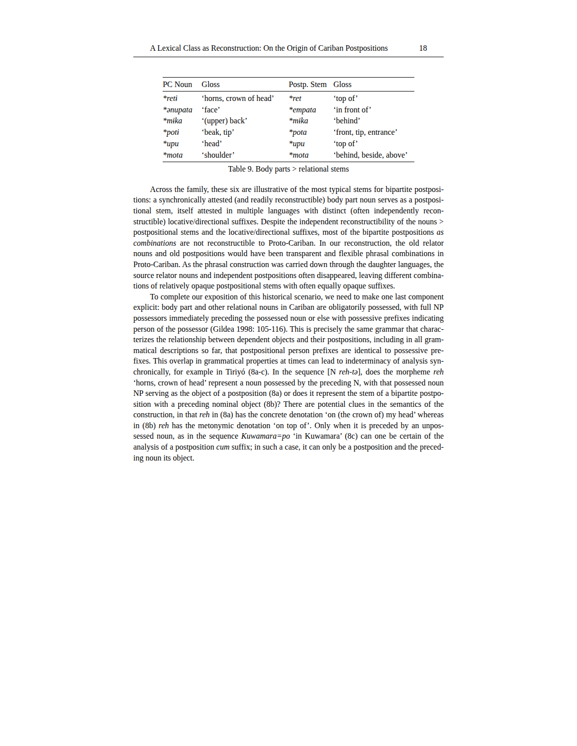A Lexical Class as Reconstruction: On the Origin of Cariban Postpositions 18
| PC Noun | Gloss | Postp. Stem | Gloss |
| --- | --- | --- | --- |
| *retɨ | ‘horns, crown of head’ | *ret | ‘top of’ |
| *ənupata | ‘face’ | *empata | ‘in front of’ |
| *mɨka | ‘(upper) back’ | *mɨka | ‘behind’ |
| *potɨ | ‘beak, tip’ | *pota | ‘front, tip, entrance’ |
| *upu | ‘head’ | *upu | ‘top of’ |
| *mota | ‘shoulder’ | *mota | ‘behind, beside, above’ |
Table 9. Body parts > relational stems
Across the family, these six are illustrative of the most typical stems for bipartite postpositions: a synchronically attested (and readily reconstructible) body part noun serves as a postpositional stem, itself attested in multiple languages with distinct (often independently reconstructible) locative/directional suffixes. Despite the independent reconstructibility of the nouns > postpositional stems and the locative/directional suffixes, most of the bipartite postpositions as combinations are not reconstructible to Proto-Cariban. In our reconstruction, the old relator nouns and old postpositions would have been transparent and flexible phrasal combinations in Proto-Cariban. As the phrasal construction was carried down through the daughter languages, the source relator nouns and independent postpositions often disappeared, leaving different combinations of relatively opaque postpositional stems with often equally opaque suffixes.
To complete our exposition of this historical scenario, we need to make one last component explicit: body part and other relational nouns in Cariban are obligatorily possessed, with full NP possessors immediately preceding the possessed noun or else with possessive prefixes indicating person of the possessor (Gildea 1998: 105-116). This is precisely the same grammar that characterizes the relationship between dependent objects and their postpositions, including in all grammatical descriptions so far, that postpositional person prefixes are identical to possessive prefixes. This overlap in grammatical properties at times can lead to indeterminacy of analysis synchronically, for example in Tiriyó (8a-c). In the sequence [N reh-tə], does the morpheme reh ‘horns, crown of head’ represent a noun possessed by the preceding N, with that possessed noun NP serving as the object of a postposition (8a) or does it represent the stem of a bipartite postposition with a preceding nominal object (8b)? There are potential clues in the semantics of the construction, in that reh in (8a) has the concrete denotation ‘on (the crown of) my head’ whereas in (8b) reh has the metonymic denotation ‘on top of’. Only when it is preceded by an unpossessed noun, as in the sequence Kuwamara=po ‘in Kuwamara’ (8c) can one be certain of the analysis of a postposition cum suffix; in such a case, it can only be a postposition and the preceding noun its object.